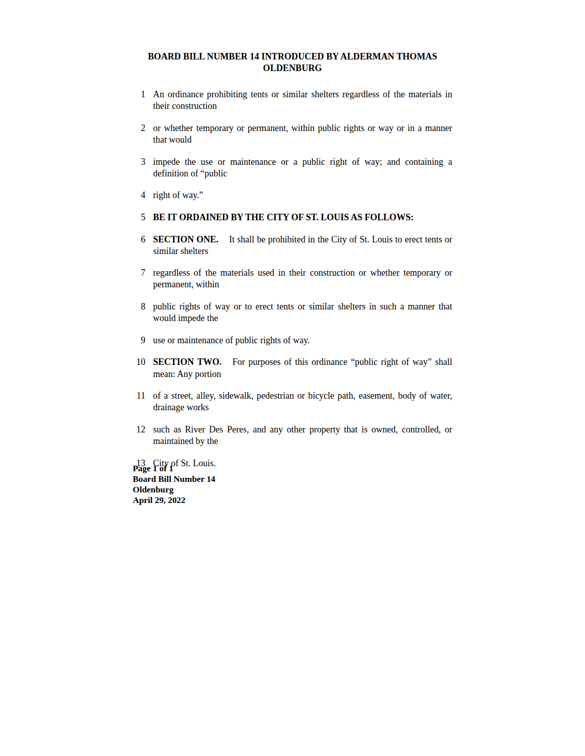BOARD BILL NUMBER 14 INTRODUCED BY ALDERMAN THOMAS OLDENBURG
An ordinance prohibiting tents or similar shelters regardless of the materials in their construction
or whether temporary or permanent, within public rights or way or in a manner that would
impede the use or maintenance or a public right of way; and containing a definition of “public
right of way.”
BE IT ORDAINED BY THE CITY OF ST. LOUIS AS FOLLOWS:
SECTION ONE. It shall be prohibited in the City of St. Louis to erect tents or similar shelters
regardless of the materials used in their construction or whether temporary or permanent, within
public rights of way or to erect tents or similar shelters in such a manner that would impede the
use or maintenance of public rights of way.
SECTION TWO. For purposes of this ordinance “public right of way” shall mean: Any portion
of a street, alley, sidewalk, pedestrian or bicycle path, easement, body of water, drainage works
such as River Des Peres, and any other property that is owned, controlled, or maintained by the
City of St. Louis.
Page 1 of 1
Board Bill Number 14
Oldenburg
April 29, 2022